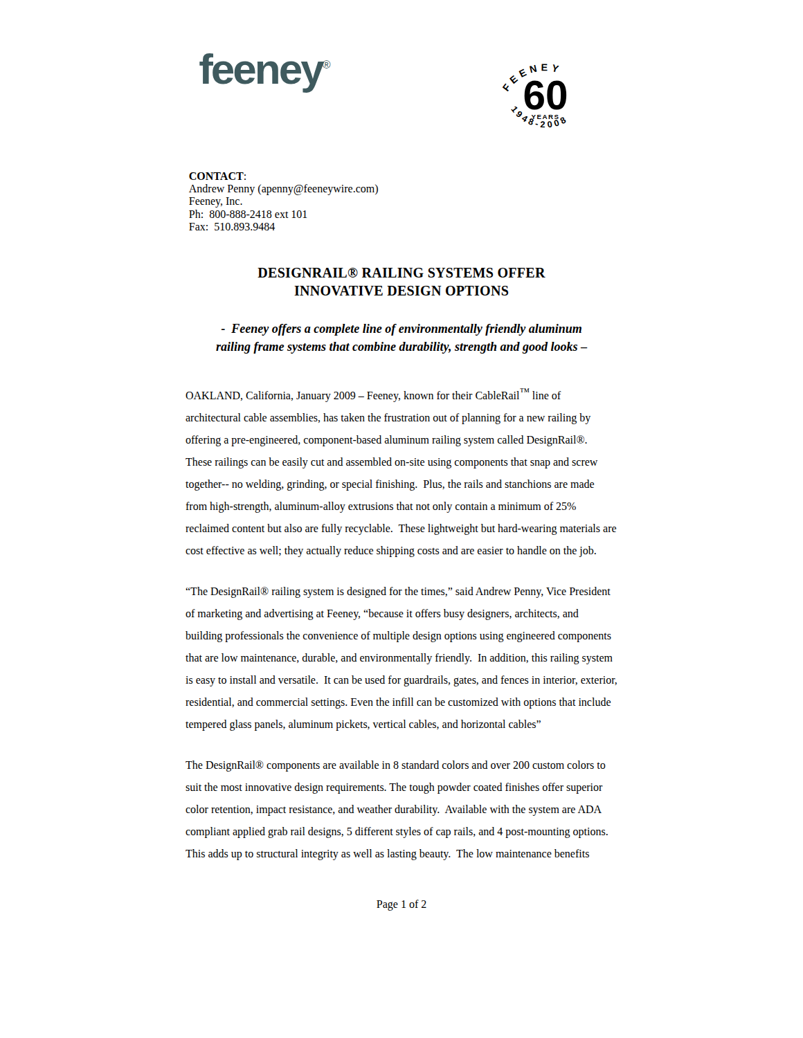feeney®
FEENEY 1948-2008 60 YEARS
CONTACT:
Andrew Penny (apenny@feeneywire.com)
Feeney, Inc.
Ph: 800-888-2418 ext 101
Fax: 510.893.9484
DESIGNRAIL® RAILING SYSTEMS OFFER
INNOVATIVE DESIGN OPTIONS
- Feeney offers a complete line of environmentally friendly aluminum railing frame systems that combine durability, strength and good looks –
OAKLAND, California, January 2009 – Feeney, known for their CableRail™ line of architectural cable assemblies, has taken the frustration out of planning for a new railing by offering a pre-engineered, component-based aluminum railing system called DesignRail®. These railings can be easily cut and assembled on-site using components that snap and screw together-- no welding, grinding, or special finishing. Plus, the rails and stanchions are made from high-strength, aluminum-alloy extrusions that not only contain a minimum of 25% reclaimed content but also are fully recyclable. These lightweight but hard-wearing materials are cost effective as well; they actually reduce shipping costs and are easier to handle on the job.
“The DesignRail® railing system is designed for the times,” said Andrew Penny, Vice President of marketing and advertising at Feeney, “because it offers busy designers, architects, and building professionals the convenience of multiple design options using engineered components that are low maintenance, durable, and environmentally friendly. In addition, this railing system is easy to install and versatile. It can be used for guardrails, gates, and fences in interior, exterior, residential, and commercial settings. Even the infill can be customized with options that include tempered glass panels, aluminum pickets, vertical cables, and horizontal cables”
The DesignRail® components are available in 8 standard colors and over 200 custom colors to suit the most innovative design requirements. The tough powder coated finishes offer superior color retention, impact resistance, and weather durability. Available with the system are ADA compliant applied grab rail designs, 5 different styles of cap rails, and 4 post-mounting options. This adds up to structural integrity as well as lasting beauty. The low maintenance benefits
Page 1 of 2